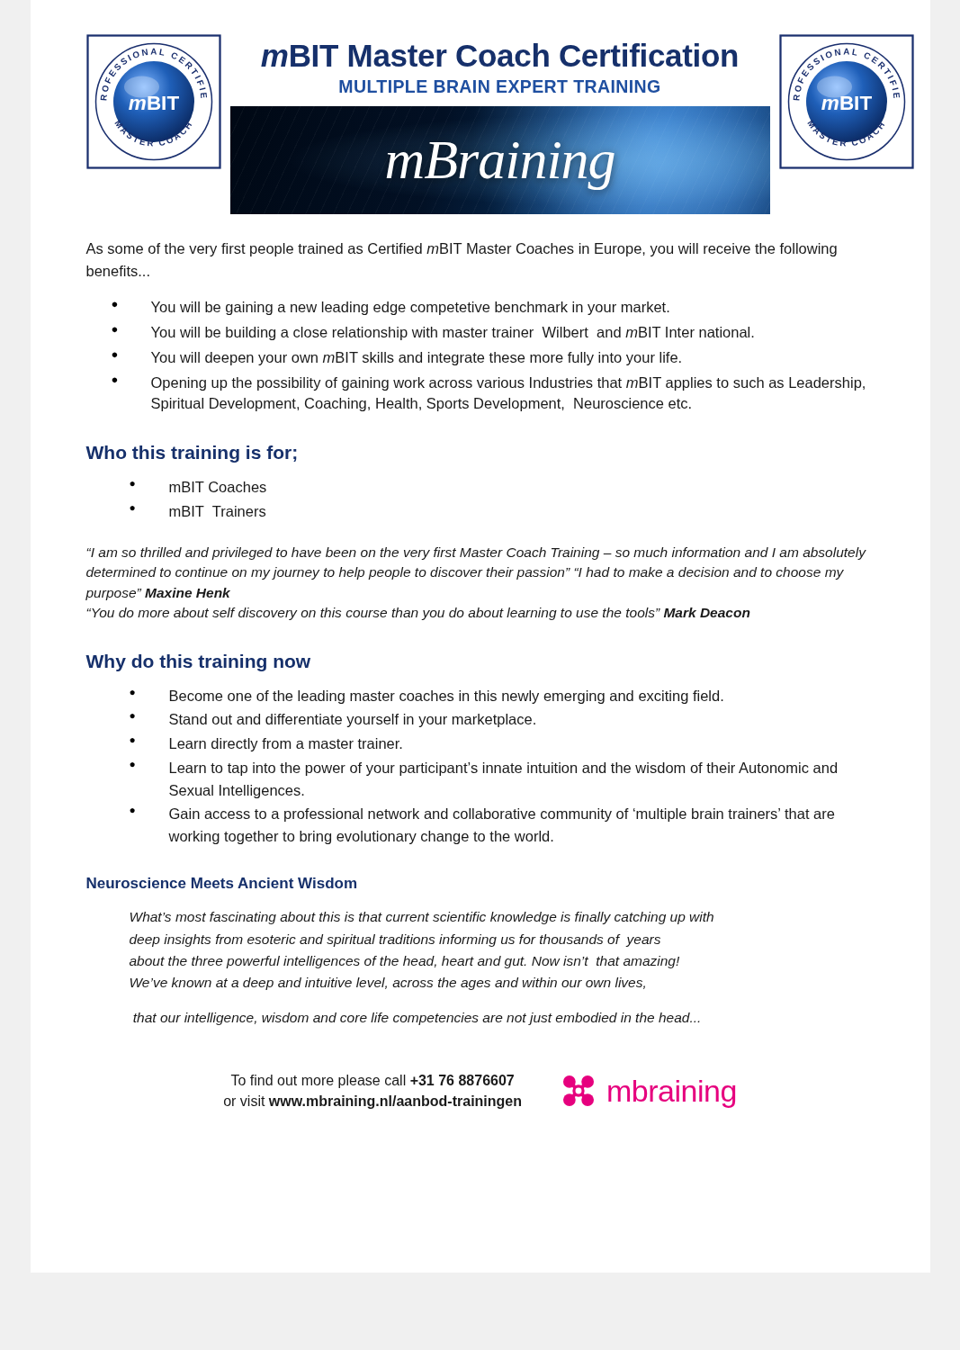mBIT PROFESSIONAL CERTIFIED MASTER COACH
m BIT Master Coach Certification
MULTIPLE BRAIN EXPERT TRAINING
m Braining
mBIT PROFESSIONAL CERTIFIED MASTER COACH
As some of the very first people trained as Certified m BIT Master Coaches in Europe, you will receive the following benefits...
You will be gaining a new leading edge competetive benchmark in your market.
You will be building a close relationship with master trainer Wilbert and m BIT Inter national.
You will deepen your own m BIT skills and integrate these more fully into your life.
Opening up the possibility of gaining work across various Industries that m BIT applies to such as Leadership, Spiritual Development, Coaching, Health, Sports Development, Neuroscience etc.
Who this training is for;
mBIT Coaches
mBIT Trainers
“I am so thrilled and privileged to have been on the very first Master Coach Training – so much information and I am absolutely determined to continue on my journey to help people to discover their passion” “I had to make a decision and to choose my purpose” Maxine Henk
“You do more about self discovery on this course than you do about learning to use the tools” Mark Deacon
Why do this training now
Become one of the leading master coaches in this newly emerging and exciting field.
Stand out and differentiate yourself in your marketplace.
Learn directly from a master trainer.
Learn to tap into the power of your participant’s innate intuition and the wisdom of their Autonomic and Sexual Intelligences.
Gain access to a professional network and collaborative community of ‘multiple brain trainers’ that are working together to bring evolutionary change to the world.
Neuroscience Meets Ancient Wisdom
What’s most fascinating about this is that current scientific knowledge is finally catching up with
deep insights from esoteric and spiritual traditions informing us for thousands of years
about the three powerful intelligences of the head, heart and gut. Now isn’t that amazing!
We’ve known at a deep and intuitive level, across the ages and within our own lives,
that our intelligence, wisdom and core life competencies are not just embodied in the head...
To find out more please call +31 76 8876607
or visit www.mbraining.nl/aanbod-trainingen
mbraining